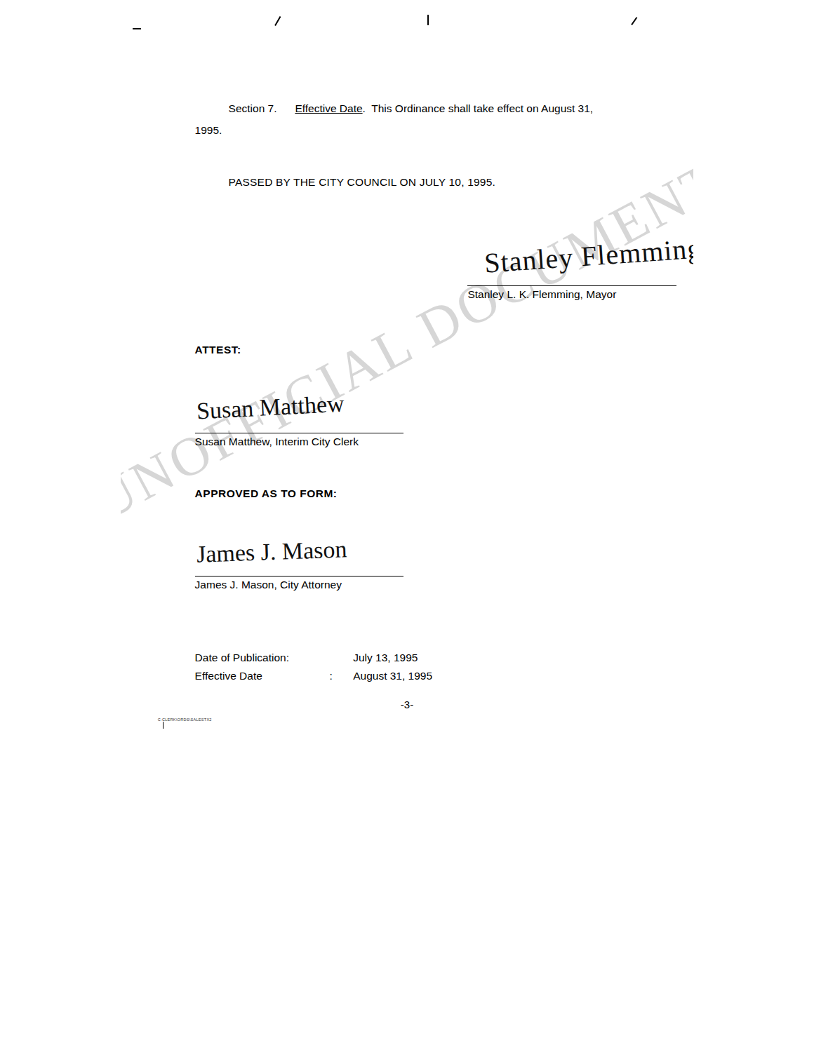UNOFFICIAL DOCUMENT
Section 7. Effective Date. This Ordinance shall take effect on August 31,
1995.
PASSED BY THE CITY COUNCIL ON JULY 10, 1995.
Stanley Flemming
Stanley L. K. Flemming, Mayor
ATTEST:
Susan Matthew
Susan Matthew, Interim City Clerk
APPROVED AS TO FORM:
James J. Mason
James J. Mason, City Attorney
| Date of Publication: | | July 13, 1995 |
| Effective Date | : | August 31, 1995 |
-3-
C:CLERK\ORDS\SALESTX2